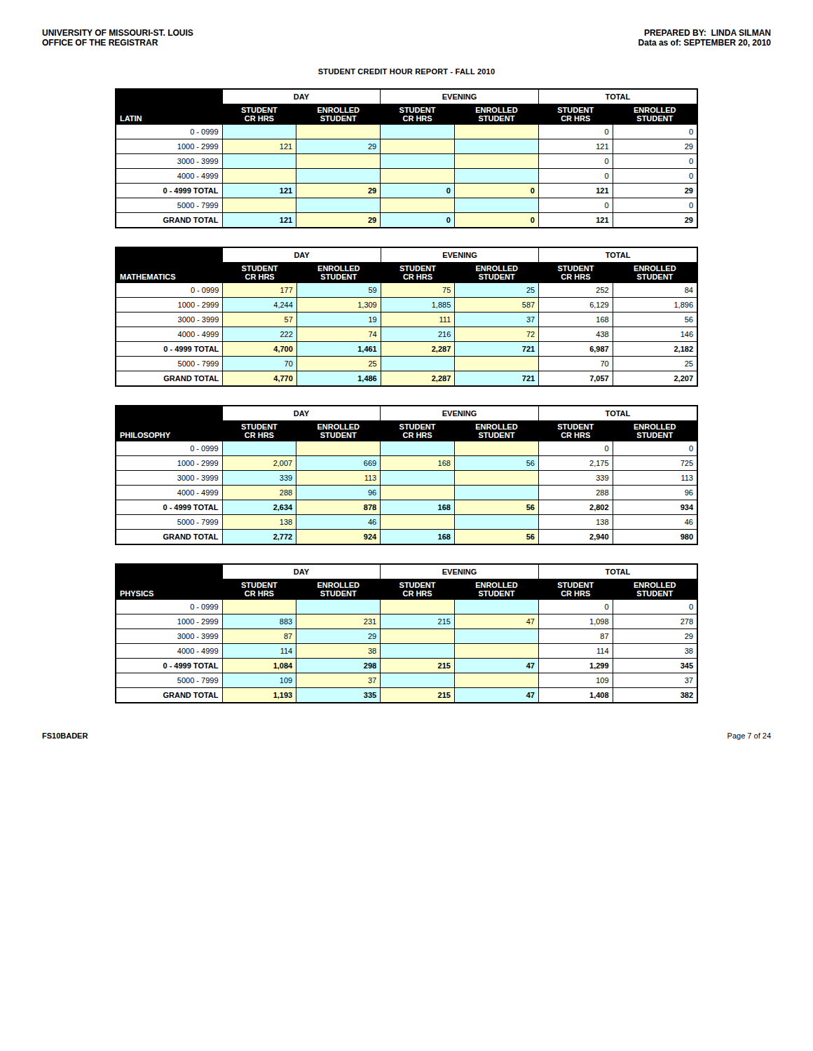UNIVERSITY OF MISSOURI-ST. LOUIS
OFFICE OF THE REGISTRAR
PREPARED BY: LINDA SILMAN
Data as of: SEPTEMBER 20, 2010
STUDENT CREDIT HOUR REPORT - FALL 2010
| | DAY | EVENING | TOTAL |
| --- | --- | --- | --- |
| LATIN | STUDENT CR HRS | ENROLLED STUDENT | STUDENT CR HRS | ENROLLED STUDENT | STUDENT CR HRS | ENROLLED STUDENT |
| 0 - 0999 | | | | | 0 | 0 |
| 1000 - 2999 | 121 | 29 | | | 121 | 29 |
| 3000 - 3999 | | | | | 0 | 0 |
| 4000 - 4999 | | | | | 0 | 0 |
| 0 - 4999 TOTAL | 121 | 29 | 0 | 0 | 121 | 29 |
| 5000 - 7999 | | | | | 0 | 0 |
| GRAND TOTAL | 121 | 29 | 0 | 0 | 121 | 29 |
| | DAY | EVENING | TOTAL |
| --- | --- | --- | --- |
| MATHEMATICS | STUDENT CR HRS | ENROLLED STUDENT | STUDENT CR HRS | ENROLLED STUDENT | STUDENT CR HRS | ENROLLED STUDENT |
| 0 - 0999 | 177 | 59 | 75 | 25 | 252 | 84 |
| 1000 - 2999 | 4,244 | 1,309 | 1,885 | 587 | 6,129 | 1,896 |
| 3000 - 3999 | 57 | 19 | 111 | 37 | 168 | 56 |
| 4000 - 4999 | 222 | 74 | 216 | 72 | 438 | 146 |
| 0 - 4999 TOTAL | 4,700 | 1,461 | 2,287 | 721 | 6,987 | 2,182 |
| 5000 - 7999 | 70 | 25 | | | 70 | 25 |
| GRAND TOTAL | 4,770 | 1,486 | 2,287 | 721 | 7,057 | 2,207 |
| | DAY | EVENING | TOTAL |
| --- | --- | --- | --- |
| PHILOSOPHY | STUDENT CR HRS | ENROLLED STUDENT | STUDENT CR HRS | ENROLLED STUDENT | STUDENT CR HRS | ENROLLED STUDENT |
| 0 - 0999 | | | | | 0 | 0 |
| 1000 - 2999 | 2,007 | 669 | 168 | 56 | 2,175 | 725 |
| 3000 - 3999 | 339 | 113 | | | 339 | 113 |
| 4000 - 4999 | 288 | 96 | | | 288 | 96 |
| 0 - 4999 TOTAL | 2,634 | 878 | 168 | 56 | 2,802 | 934 |
| 5000 - 7999 | 138 | 46 | | | 138 | 46 |
| GRAND TOTAL | 2,772 | 924 | 168 | 56 | 2,940 | 980 |
| | DAY | EVENING | TOTAL |
| --- | --- | --- | --- |
| PHYSICS | STUDENT CR HRS | ENROLLED STUDENT | STUDENT CR HRS | ENROLLED STUDENT | STUDENT CR HRS | ENROLLED STUDENT |
| 0 - 0999 | | | | | 0 | 0 |
| 1000 - 2999 | 883 | 231 | 215 | 47 | 1,098 | 278 |
| 3000 - 3999 | 87 | 29 | | | 87 | 29 |
| 4000 - 4999 | 114 | 38 | | | 114 | 38 |
| 0 - 4999 TOTAL | 1,084 | 298 | 215 | 47 | 1,299 | 345 |
| 5000 - 7999 | 109 | 37 | | | 109 | 37 |
| GRAND TOTAL | 1,193 | 335 | 215 | 47 | 1,408 | 382 |
FS10BADER
Page 7 of 24